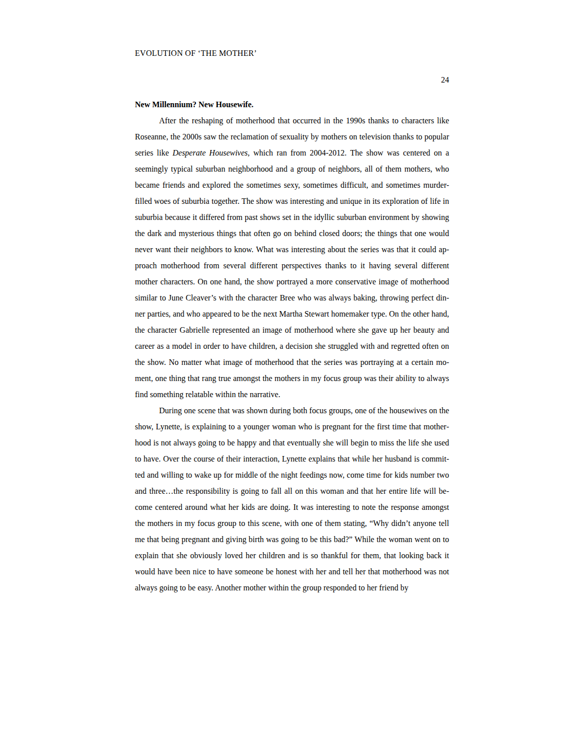EVOLUTION OF ‘THE MOTHER’
24
New Millennium? New Housewife.
After the reshaping of motherhood that occurred in the 1990s thanks to characters like Roseanne, the 2000s saw the reclamation of sexuality by mothers on television thanks to popular series like Desperate Housewives, which ran from 2004-2012. The show was centered on a seemingly typical suburban neighborhood and a group of neighbors, all of them mothers, who became friends and explored the sometimes sexy, sometimes difficult, and sometimes murder-filled woes of suburbia together. The show was interesting and unique in its exploration of life in suburbia because it differed from past shows set in the idyllic suburban environment by showing the dark and mysterious things that often go on behind closed doors; the things that one would never want their neighbors to know. What was interesting about the series was that it could approach motherhood from several different perspectives thanks to it having several different mother characters. On one hand, the show portrayed a more conservative image of motherhood similar to June Cleaver’s with the character Bree who was always baking, throwing perfect dinner parties, and who appeared to be the next Martha Stewart homemaker type. On the other hand, the character Gabrielle represented an image of motherhood where she gave up her beauty and career as a model in order to have children, a decision she struggled with and regretted often on the show. No matter what image of motherhood that the series was portraying at a certain moment, one thing that rang true amongst the mothers in my focus group was their ability to always find something relatable within the narrative.
During one scene that was shown during both focus groups, one of the housewives on the show, Lynette, is explaining to a younger woman who is pregnant for the first time that motherhood is not always going to be happy and that eventually she will begin to miss the life she used to have. Over the course of their interaction, Lynette explains that while her husband is committed and willing to wake up for middle of the night feedings now, come time for kids number two and three…the responsibility is going to fall all on this woman and that her entire life will become centered around what her kids are doing. It was interesting to note the response amongst the mothers in my focus group to this scene, with one of them stating, “Why didn’t anyone tell me that being pregnant and giving birth was going to be this bad?” While the woman went on to explain that she obviously loved her children and is so thankful for them, that looking back it would have been nice to have someone be honest with her and tell her that motherhood was not always going to be easy. Another mother within the group responded to her friend by